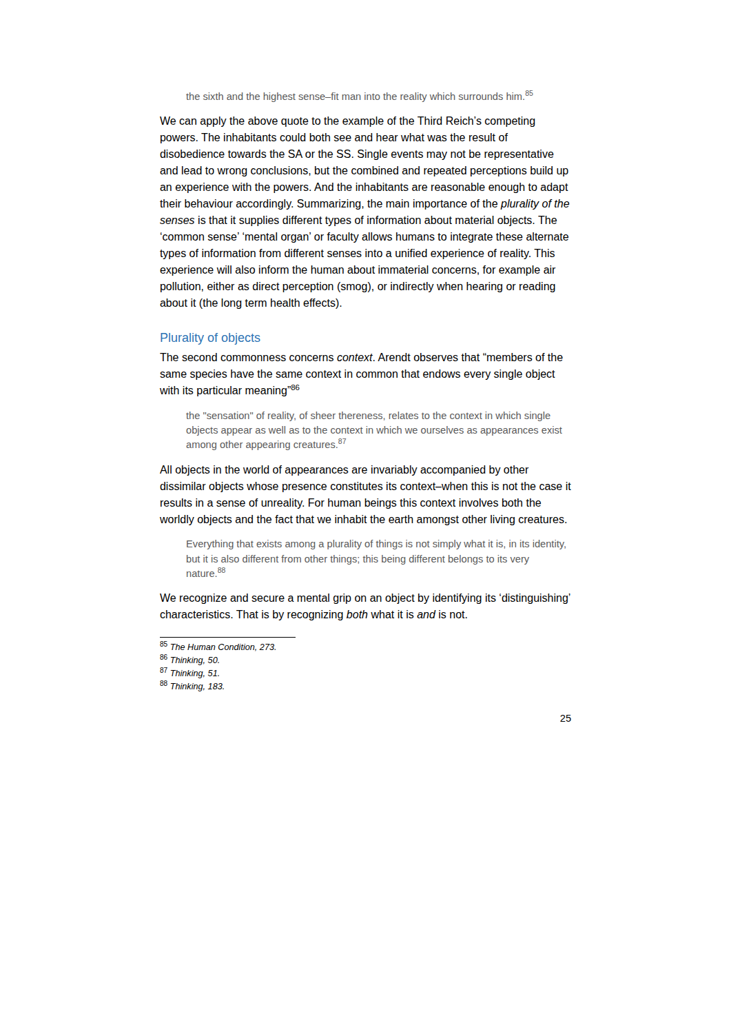the sixth and the highest sense–fit man into the reality which surrounds him.85
We can apply the above quote to the example of the Third Reich’s competing powers. The inhabitants could both see and hear what was the result of disobedience towards the SA or the SS. Single events may not be representative and lead to wrong conclusions, but the combined and repeated perceptions build up an experience with the powers. And the inhabitants are reasonable enough to adapt their behaviour accordingly. Summarizing, the main importance of the plurality of the senses is that it supplies different types of information about material objects. The ‘common sense’ ‘mental organ’ or faculty allows humans to integrate these alternate types of information from different senses into a unified experience of reality. This experience will also inform the human about immaterial concerns, for example air pollution, either as direct perception (smog), or indirectly when hearing or reading about it (the long term health effects).
Plurality of objects
The second commonness concerns context. Arendt observes that “members of the same species have the same context in common that endows every single object with its particular meaning”86
the "sensation" of reality, of sheer thereness, relates to the context in which single objects appear as well as to the context in which we ourselves as appearances exist among other appearing creatures.87
All objects in the world of appearances are invariably accompanied by other dissimilar objects whose presence constitutes its context–when this is not the case it results in a sense of unreality. For human beings this context involves both the worldly objects and the fact that we inhabit the earth amongst other living creatures.
Everything that exists among a plurality of things is not simply what it is, in its identity, but it is also different from other things; this being different belongs to its very nature.88
We recognize and secure a mental grip on an object by identifying its ‘distinguishing’ characteristics. That is by recognizing both what it is and is not.
85 The Human Condition, 273.
86 Thinking, 50.
87 Thinking, 51.
88 Thinking, 183.
25